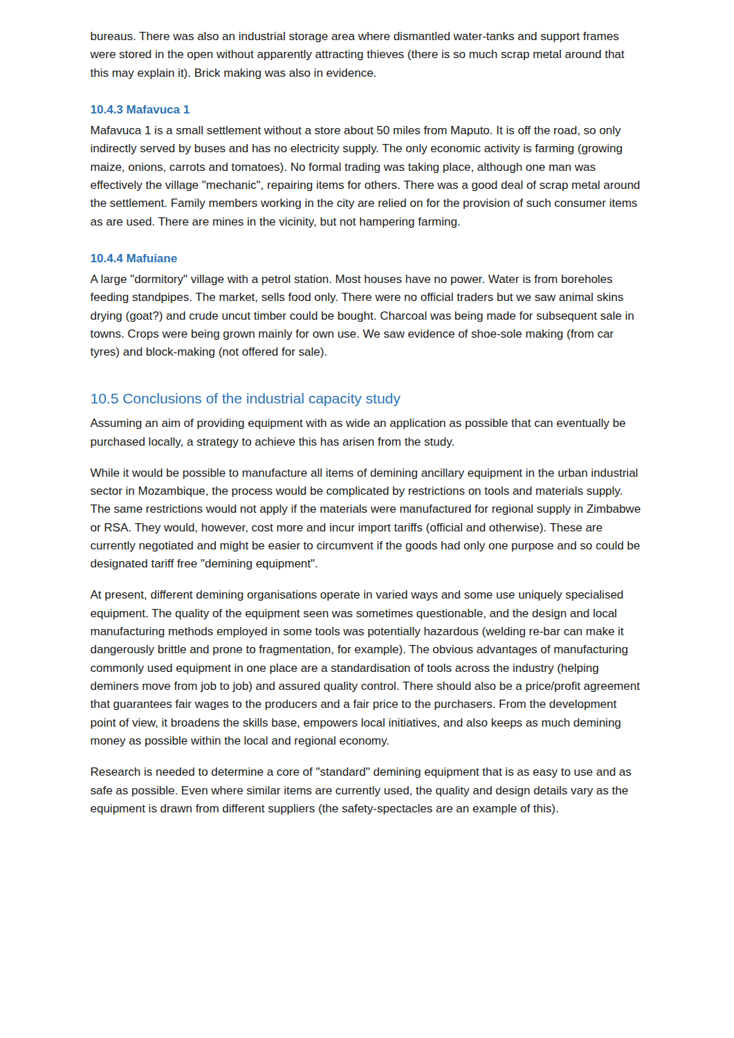bureaus. There was also an industrial storage area where dismantled water-tanks and support frames were stored in the open without apparently attracting thieves (there is so much scrap metal around that this may explain it). Brick making was also in evidence.
10.4.3 Mafavuca 1
Mafavuca 1 is a small settlement without a store about 50 miles from Maputo. It is off the road, so only indirectly served by buses and has no electricity supply. The only economic activity is farming (growing maize, onions, carrots and tomatoes). No formal trading was taking place, although one man was effectively the village "mechanic", repairing items for others. There was a good deal of scrap metal around the settlement. Family members working in the city are relied on for the provision of such consumer items as are used. There are mines in the vicinity, but not hampering farming.
10.4.4 Mafuiane
A large "dormitory" village with a petrol station. Most houses have no power. Water is from boreholes feeding standpipes. The market, sells food only. There were no official traders but we saw animal skins drying (goat?) and crude uncut timber could be bought. Charcoal was being made for subsequent sale in towns. Crops were being grown mainly for own use. We saw evidence of shoe-sole making (from car tyres) and block-making (not offered for sale).
10.5 Conclusions of the industrial capacity study
Assuming an aim of providing equipment with as wide an application as possible that can eventually be purchased locally, a strategy to achieve this has arisen from the study.
While it would be possible to manufacture all items of demining ancillary equipment in the urban industrial sector in Mozambique, the process would be complicated by restrictions on tools and materials supply. The same restrictions would not apply if the materials were manufactured for regional supply in Zimbabwe or RSA. They would, however, cost more and incur import tariffs (official and otherwise). These are currently negotiated and might be easier to circumvent if the goods had only one purpose and so could be designated tariff free "demining equipment".
At present, different demining organisations operate in varied ways and some use uniquely specialised equipment. The quality of the equipment seen was sometimes questionable, and the design and local manufacturing methods employed in some tools was potentially hazardous (welding re-bar can make it dangerously brittle and prone to fragmentation, for example). The obvious advantages of manufacturing commonly used equipment in one place are a standardisation of tools across the industry (helping deminers move from job to job) and assured quality control. There should also be a price/profit agreement that guarantees fair wages to the producers and a fair price to the purchasers. From the development point of view, it broadens the skills base, empowers local initiatives, and also keeps as much demining money as possible within the local and regional economy.
Research is needed to determine a core of "standard" demining equipment that is as easy to use and as safe as possible. Even where similar items are currently used, the quality and design details vary as the equipment is drawn from different suppliers (the safety-spectacles are an example of this).